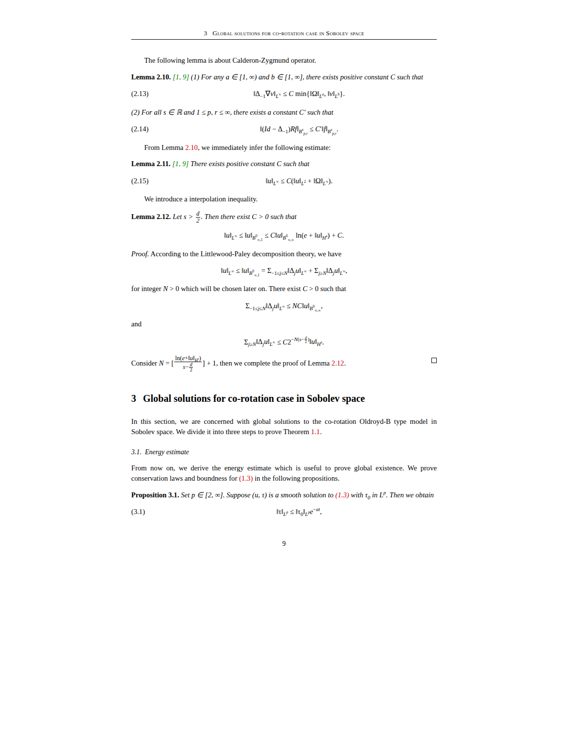3 Global solutions for co-rotation case in Sobolev space
The following lemma is about Calderon-Zygmund operator.
Lemma 2.10. [1, 9] (1) For any a ∈ [1, ∞) and b ∈ [1, ∞], there exists positive constant C such that
(2.13)
‖Δ−1∇v‖L∞ ≤ C min{‖Ω‖La, ‖v‖Lb}.
(2) For all s ∈ ℝ and 1 ≤ p, r ≤ ∞, there exists a constant C′ such that
(2.14)
‖(Id − Δ−1)Rf‖Bsp,r ≤ C′‖f‖Bsp,r.
From Lemma 2.10, we immediately infer the following estimate:
Lemma 2.11. [1, 9] There exists positive constant C such that
(2.15)
‖u‖L∞ ≤ C(‖u‖L2 + ‖Ω‖L∞).
We introduce a interpolation inequality.
Lemma 2.12. Let s > d 2. Then there exist C > 0 such that
‖u‖L∞ ≤ ‖u‖B0∞,1 ≤ C‖u‖B0∞,∞ ln(e + ‖u‖Hs) + C.
Proof. According to the Littlewood-Paley decomposition theory, we have
‖u‖L∞ ≤ ‖u‖B0∞,1 = Σ−1≤j≤N‖Δju‖L∞ + Σj≥N‖Δju‖L∞,
for integer N > 0 which will be chosen later on. There exist C > 0 such that
Σ−1≤j≤N‖Δju‖L∞ ≤ NC‖u‖B0∞,∞,
and
Σj≥N‖Δju‖L∞ ≤ C2−N(s−d 2)‖u‖Hs.
Consider N = [ln(e+‖u‖Hs) s−d 2] + 1, then we complete the proof of Lemma 2.12.
3 Global solutions for co-rotation case in Sobolev space
In this section, we are concerned with global solutions to the co-rotation Oldroyd-B type model in Sobolev space. We divide it into three steps to prove Theorem 1.1.
3.1. Energy estimate
From now on, we derive the energy estimate which is useful to prove global existence. We prove conservation laws and boundness for (1.3) in the following propositions.
Proposition 3.1. Set p ∈ [2, ∞]. Suppose (u, τ) is a smooth solution to (1.3) with τ0 in Lp. Then we obtain
(3.1)
‖τ‖Lp ≤ ‖τ0‖Lp e−at,
9